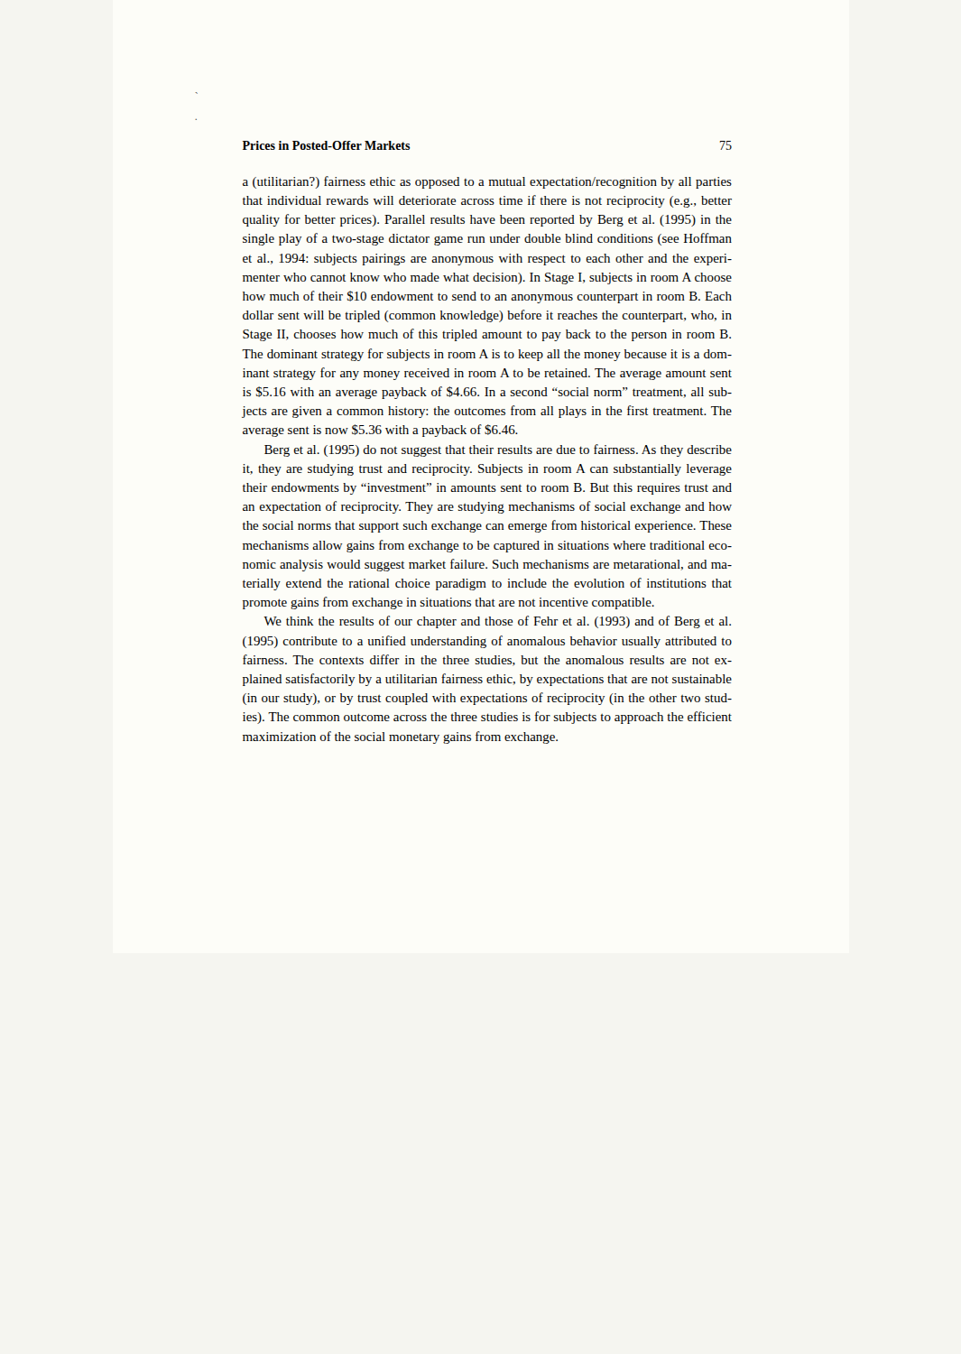` .
Prices in Posted-Offer Markets 75
a (utilitarian?) fairness ethic as opposed to a mutual expectation/recognition by all parties that individual rewards will deteriorate across time if there is not reciprocity (e.g., better quality for better prices). Parallel results have been reported by Berg et al. (1995) in the single play of a two-stage dictator game run under double blind conditions (see Hoffman et al., 1994: subjects pairings are anonymous with respect to each other and the experimenter who cannot know who made what decision). In Stage I, subjects in room A choose how much of their $10 endowment to send to an anonymous counterpart in room B. Each dollar sent will be tripled (common knowledge) before it reaches the counterpart, who, in Stage II, chooses how much of this tripled amount to pay back to the person in room B. The dominant strategy for subjects in room A is to keep all the money because it is a dominant strategy for any money received in room A to be retained. The average amount sent is $5.16 with an average payback of $4.66. In a second “social norm” treatment, all subjects are given a common history: the outcomes from all plays in the first treatment. The average sent is now $5.36 with a payback of $6.46.
Berg et al. (1995) do not suggest that their results are due to fairness. As they describe it, they are studying trust and reciprocity. Subjects in room A can substantially leverage their endowments by “investment” in amounts sent to room B. But this requires trust and an expectation of reciprocity. They are studying mechanisms of social exchange and how the social norms that support such exchange can emerge from historical experience. These mechanisms allow gains from exchange to be captured in situations where traditional economic analysis would suggest market failure. Such mechanisms are metarational, and materially extend the rational choice paradigm to include the evolution of institutions that promote gains from exchange in situations that are not incentive compatible.
We think the results of our chapter and those of Fehr et al. (1993) and of Berg et al. (1995) contribute to a unified understanding of anomalous behavior usually attributed to fairness. The contexts differ in the three studies, but the anomalous results are not explained satisfactorily by a utilitarian fairness ethic, by expectations that are not sustainable (in our study), or by trust coupled with expectations of reciprocity (in the other two studies). The common outcome across the three studies is for subjects to approach the efficient maximization of the social monetary gains from exchange.